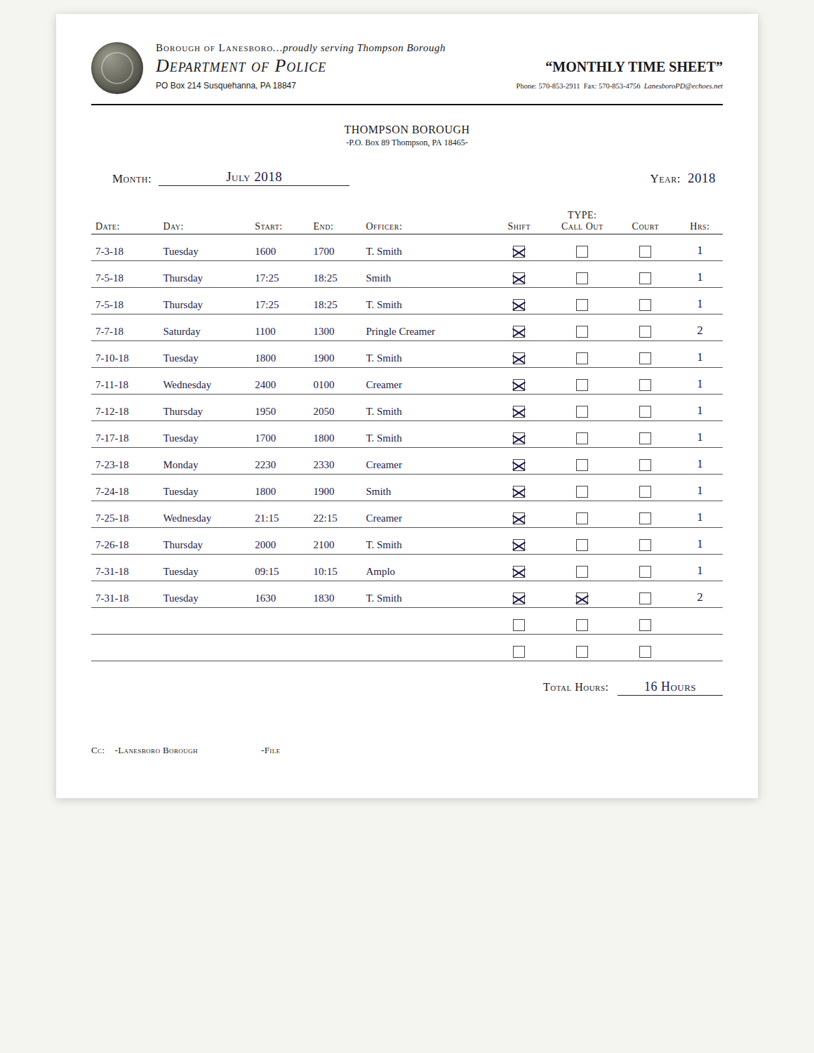Borough of Lanesboro…proudly serving Thompson Borough
Department of Police “MONTHLY TIME SHEET”
PO Box 214 Susquehanna, PA 18847 Phone: 570-853-2911 Fax: 570-853-4756 LanesboroPD@echoes.net
THOMPSON BOROUGH
-P.O. Box 89 Thompson, PA 18465-
Month: July 2018 Year: 2018
| | | | | | TYPE: | |
| --- | --- | --- | --- | --- | --- | --- |
| Date: | Day: | Start: | End: | Officer: | Shift | Call Out | Court | Hrs: |
| 7-3-18 | Tuesday | 1600 | 1700 | T. Smith | | | | 1 |
| 7-5-18 | Thursday | 17:25 | 18:25 | Smith | | | | 1 |
| 7-5-18 | Thursday | 17:25 | 18:25 | T. Smith | | | | 1 |
| 7-7-18 | Saturday | 1100 | 1300 | Pringle Creamer | | | | 2 |
| 7-10-18 | Tuesday | 1800 | 1900 | T. Smith | | | | 1 |
| 7-11-18 | Wednesday | 2400 | 0100 | Creamer | | | | 1 |
| 7-12-18 | Thursday | 1950 | 2050 | T. Smith | | | | 1 |
| 7-17-18 | Tuesday | 1700 | 1800 | T. Smith | | | | 1 |
| 7-23-18 | Monday | 2230 | 2330 | Creamer | | | | 1 |
| 7-24-18 | Tuesday | 1800 | 1900 | Smith | | | | 1 |
| 7-25-18 | Wednesday | 21:15 | 22:15 | Creamer | | | | 1 |
| 7-26-18 | Thursday | 2000 | 2100 | T. Smith | | | | 1 |
| 7-31-18 | Tuesday | 09:15 | 10:15 | Amplo | | | | 1 |
| 7-31-18 | Tuesday | 1630 | 1830 | T. Smith | | | | 2 |
Total Hours: 16 Hours
Cc:-Lanesboro Borough-File